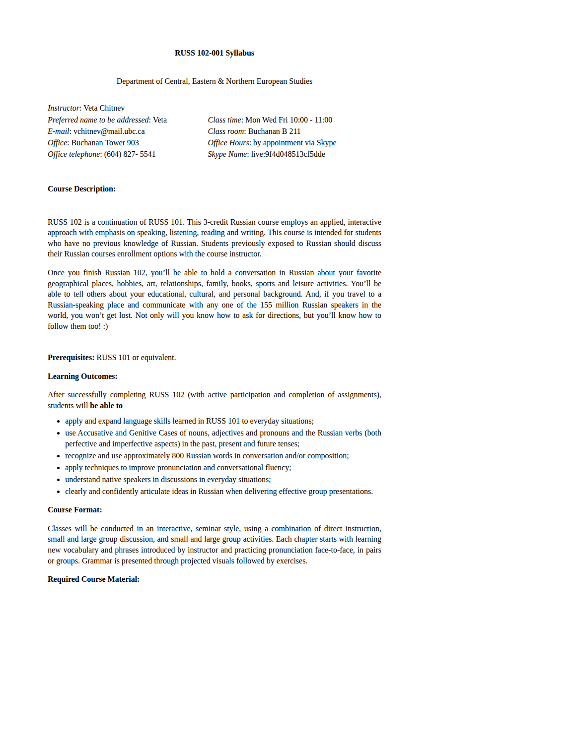RUSS 102-001 Syllabus
Department of Central, Eastern & Northern European Studies
| Instructor : Veta Chitnev Preferred name to be addressed : Veta E-mail : vchitnev@mail.ubc.ca Office : Buchanan Tower 903 Office telephone : (604) 827- 5541 | Class time : Mon Wed Fri 10:00 - 11:00 Class room : Buchanan B 211 Office Hours : by appointment via Skype Skype Name : live:9f4d048513cf5dde |
Course Description:
RUSS 102 is a continuation of RUSS 101. This 3-credit Russian course employs an applied, interactive approach with emphasis on speaking, listening, reading and writing. This course is intended for students who have no previous knowledge of Russian. Students previously exposed to Russian should discuss their Russian courses enrollment options with the course instructor.
Once you finish Russian 102, you’ll be able to hold a conversation in Russian about your favorite geographical places, hobbies, art, relationships, family, books, sports and leisure activities. You’ll be able to tell others about your educational, cultural, and personal background. And, if you travel to a Russian-speaking place and communicate with any one of the 155 million Russian speakers in the world, you won’t get lost. Not only will you know how to ask for directions, but you’ll know how to follow them too! :)
Prerequisites: RUSS 101 or equivalent.
Learning Outcomes:
After successfully completing RUSS 102 (with active participation and completion of assignments), students will be able to
apply and expand language skills learned in RUSS 101 to everyday situations;
use Accusative and Genitive Cases of nouns, adjectives and pronouns and the Russian verbs (both perfective and imperfective aspects) in the past, present and future tenses;
recognize and use approximately 800 Russian words in conversation and/or composition;
apply techniques to improve pronunciation and conversational fluency;
understand native speakers in discussions in everyday situations;
clearly and confidently articulate ideas in Russian when delivering effective group presentations.
Course Format:
Classes will be conducted in an interactive, seminar style, using a combination of direct instruction, small and large group discussion, and small and large group activities. Each chapter starts with learning new vocabulary and phrases introduced by instructor and practicing pronunciation face-to-face, in pairs or groups. Grammar is presented through projected visuals followed by exercises.
Required Course Material: